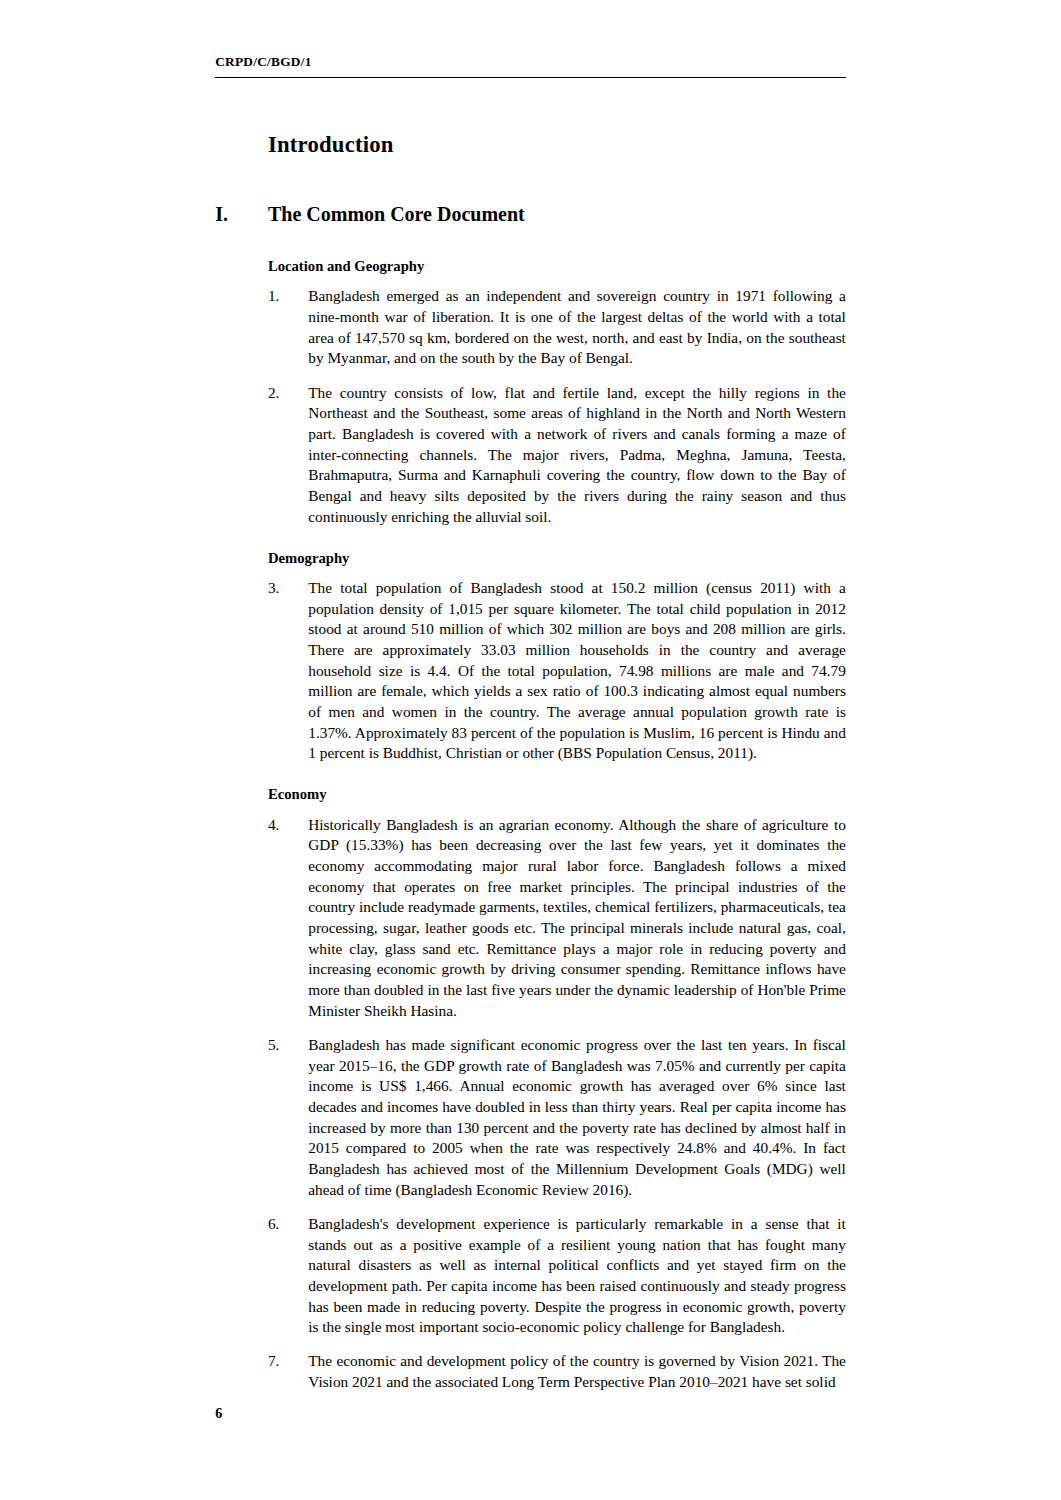CRPD/C/BGD/1
Introduction
I. The Common Core Document
Location and Geography
1. Bangladesh emerged as an independent and sovereign country in 1971 following a nine-month war of liberation. It is one of the largest deltas of the world with a total area of 147,570 sq km, bordered on the west, north, and east by India, on the southeast by Myanmar, and on the south by the Bay of Bengal.
2. The country consists of low, flat and fertile land, except the hilly regions in the Northeast and the Southeast, some areas of highland in the North and North Western part. Bangladesh is covered with a network of rivers and canals forming a maze of inter-connecting channels. The major rivers, Padma, Meghna, Jamuna, Teesta, Brahmaputra, Surma and Karnaphuli covering the country, flow down to the Bay of Bengal and heavy silts deposited by the rivers during the rainy season and thus continuously enriching the alluvial soil.
Demography
3. The total population of Bangladesh stood at 150.2 million (census 2011) with a population density of 1,015 per square kilometer. The total child population in 2012 stood at around 510 million of which 302 million are boys and 208 million are girls. There are approximately 33.03 million households in the country and average household size is 4.4. Of the total population, 74.98 millions are male and 74.79 million are female, which yields a sex ratio of 100.3 indicating almost equal numbers of men and women in the country. The average annual population growth rate is 1.37%. Approximately 83 percent of the population is Muslim, 16 percent is Hindu and 1 percent is Buddhist, Christian or other (BBS Population Census, 2011).
Economy
4. Historically Bangladesh is an agrarian economy. Although the share of agriculture to GDP (15.33%) has been decreasing over the last few years, yet it dominates the economy accommodating major rural labor force. Bangladesh follows a mixed economy that operates on free market principles. The principal industries of the country include readymade garments, textiles, chemical fertilizers, pharmaceuticals, tea processing, sugar, leather goods etc. The principal minerals include natural gas, coal, white clay, glass sand etc. Remittance plays a major role in reducing poverty and increasing economic growth by driving consumer spending. Remittance inflows have more than doubled in the last five years under the dynamic leadership of Hon'ble Prime Minister Sheikh Hasina.
5. Bangladesh has made significant economic progress over the last ten years. In fiscal year 2015–16, the GDP growth rate of Bangladesh was 7.05% and currently per capita income is US$ 1,466. Annual economic growth has averaged over 6% since last decades and incomes have doubled in less than thirty years. Real per capita income has increased by more than 130 percent and the poverty rate has declined by almost half in 2015 compared to 2005 when the rate was respectively 24.8% and 40.4%. In fact Bangladesh has achieved most of the Millennium Development Goals (MDG) well ahead of time (Bangladesh Economic Review 2016).
6. Bangladesh's development experience is particularly remarkable in a sense that it stands out as a positive example of a resilient young nation that has fought many natural disasters as well as internal political conflicts and yet stayed firm on the development path. Per capita income has been raised continuously and steady progress has been made in reducing poverty. Despite the progress in economic growth, poverty is the single most important socio-economic policy challenge for Bangladesh.
7. The economic and development policy of the country is governed by Vision 2021. The Vision 2021 and the associated Long Term Perspective Plan 2010–2021 have set solid
6